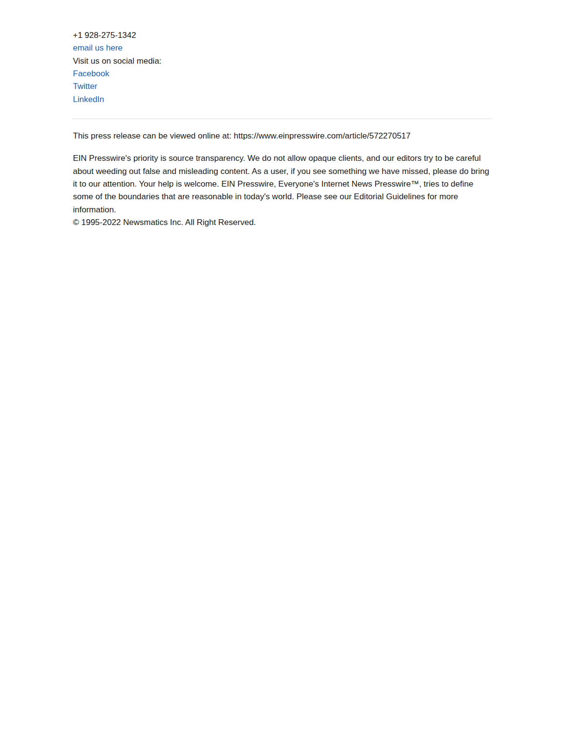+1 928-275-1342
email us here
Visit us on social media:
Facebook
Twitter
LinkedIn
This press release can be viewed online at: https://www.einpresswire.com/article/572270517
EIN Presswire's priority is source transparency. We do not allow opaque clients, and our editors try to be careful about weeding out false and misleading content. As a user, if you see something we have missed, please do bring it to our attention. Your help is welcome. EIN Presswire, Everyone's Internet News Presswire™, tries to define some of the boundaries that are reasonable in today's world. Please see our Editorial Guidelines for more information.© 1995-2022 Newsmatics Inc. All Right Reserved.